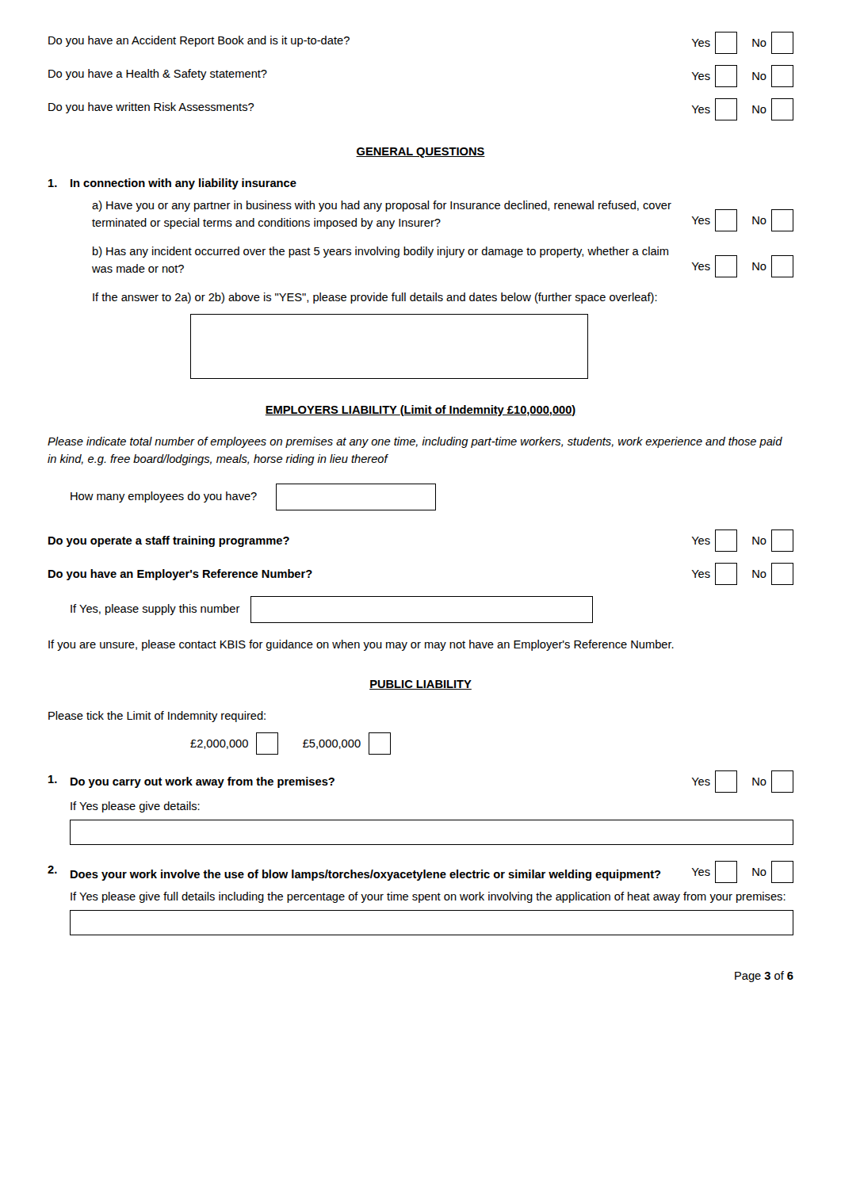Do you have an Accident Report Book and is it up-to-date?
Yes No
Do you have a Health & Safety statement?
Yes No
Do you have written Risk Assessments?
Yes No
GENERAL QUESTIONS
1.
In connection with any liability insurance
a) Have you or any partner in business with you had any proposal for Insurance declined, renewal refused, cover terminated or special terms and conditions imposed by any Insurer?
Yes No
b) Has any incident occurred over the past 5 years involving bodily injury or damage to property, whether a claim was made or not?
Yes No
If the answer to 2a) or 2b) above is "YES", please provide full details and dates below (further space overleaf):
EMPLOYERS LIABILITY (Limit of Indemnity £10,000,000)
Please indicate total number of employees on premises at any one time, including part-time workers, students, work experience and those paid in kind, e.g. free board/lodgings, meals, horse riding in lieu thereof
How many employees do you have?
Do you operate a staff training programme?
Yes No
Do you have an Employer's Reference Number?
Yes No
If Yes, please supply this number
If you are unsure, please contact KBIS for guidance on when you may or may not have an Employer's Reference Number.
PUBLIC LIABILITY
Please tick the Limit of Indemnity required:
£2,000,000 £5,000,000
1.
Do you carry out work away from the premises? Yes No
If Yes please give details:
2.
Does your work involve the use of blow lamps/torches/oxyacetylene electric or similar welding equipment? Yes No
If Yes please give full details including the percentage of your time spent on work involving the application of heat away from your premises:
Page 3 of 6